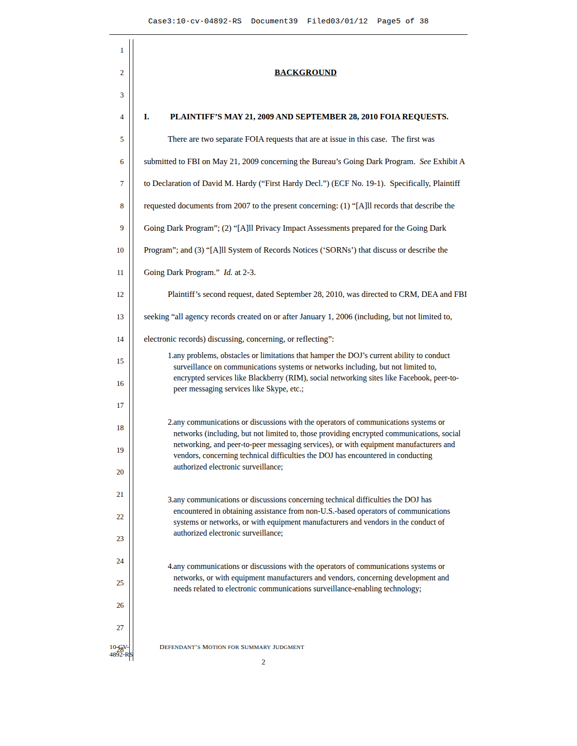Case3:10-cv-04892-RS Document39 Filed03/01/12 Page5 of 38
1
2
3
4
5
6
7
8
9
10
11
12
13
14
15
16
17
18
19
20
21
22
23
24
25
26
27
28
BACKGROUND
I.
PLAINTIFF’S MAY 21, 2009 AND SEPTEMBER 28, 2010 FOIA REQUESTS.
There are two separate FOIA requests that are at issue in this case. The first was submitted to FBI on May 21, 2009 concerning the Bureau’s Going Dark Program. See Exhibit A to Declaration of David M. Hardy (“First Hardy Decl.”) (ECF No. 19-1). Specifically, Plaintiff requested documents from 2007 to the present concerning: (1) “[A]ll records that describe the Going Dark Program”; (2) “[A]ll Privacy Impact Assessments prepared for the Going Dark Program”; and (3) “[A]ll System of Records Notices (‘SORNs’) that discuss or describe the Going Dark Program.” Id. at 2-3.
Plaintiff’s second request, dated September 28, 2010, was directed to CRM, DEA and FBI seeking “all agency records created on or after January 1, 2006 (including, but not limited to, electronic records) discussing, concerning, or reflecting”:
1. any problems, obstacles or limitations that hamper the DOJ’s current ability to conduct surveillance on communications systems or networks including, but not limited to, encrypted services like Blackberry (RIM), social networking sites like Facebook, peer-to-peer messaging services like Skype, etc.;
2. any communications or discussions with the operators of communications systems or networks (including, but not limited to, those providing encrypted communications, social networking, and peer-to-peer messaging services), or with equipment manufacturers and vendors, concerning technical difficulties the DOJ has encountered in conducting authorized electronic surveillance;
3. any communications or discussions concerning technical difficulties the DOJ has encountered in obtaining assistance from non-U.S.-based operators of communications systems or networks, or with equipment manufacturers and vendors in the conduct of authorized electronic surveillance;
4. any communications or discussions with the operators of communications systems or networks, or with equipment manufacturers and vendors, concerning development and needs related to electronic communications surveillance-enabling technology;
10-CV-
4892-RS
DEFENDANT’S MOTION FOR SUMMARY JUDGMENT
2